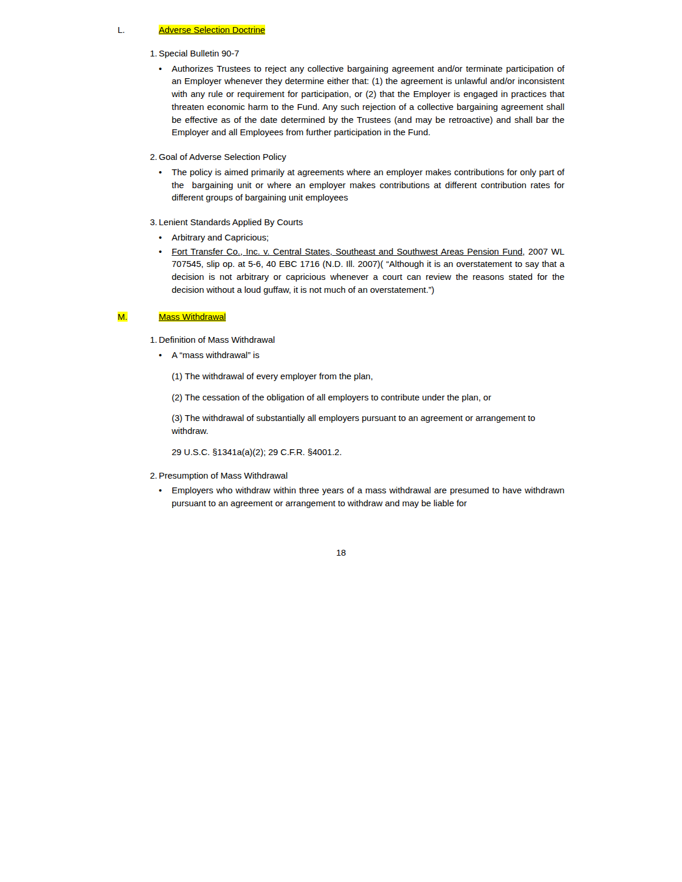L.
Adverse Selection Doctrine
1.
Special Bulletin 90-7
• Authorizes Trustees to reject any collective bargaining agreement and/or terminate participation of an Employer whenever they determine either that: (1) the agreement is unlawful and/or inconsistent with any rule or requirement for participation, or (2) that the Employer is engaged in practices that threaten economic harm to the Fund. Any such rejection of a collective bargaining agreement shall be effective as of the date determined by the Trustees (and may be retroactive) and shall bar the Employer and all Employees from further participation in the Fund.
2.
Goal of Adverse Selection Policy
• The policy is aimed primarily at agreements where an employer makes contributions for only part of the bargaining unit or where an employer makes contributions at different contribution rates for different groups of bargaining unit employees
3.
Lenient Standards Applied By Courts
• Arbitrary and Capricious;
• Fort Transfer Co., Inc. v. Central States, Southeast and Southwest Areas Pension Fund, 2007 WL 707545, slip op. at 5-6, 40 EBC 1716 (N.D. Ill. 2007)( “Although it is an overstatement to say that a decision is not arbitrary or capricious whenever a court can review the reasons stated for the decision without a loud guffaw, it is not much of an overstatement.”)
M.
Mass Withdrawal
1.
Definition of Mass Withdrawal
• A “mass withdrawal” is
(1) The withdrawal of every employer from the plan,
(2) The cessation of the obligation of all employers to contribute under the plan, or
(3) The withdrawal of substantially all employers pursuant to an agreement or arrangement to withdraw.
29 U.S.C. §1341a(a)(2); 29 C.F.R. §4001.2.
2.
Presumption of Mass Withdrawal
• Employers who withdraw within three years of a mass withdrawal are presumed to have withdrawn pursuant to an agreement or arrangement to withdraw and may be liable for
18